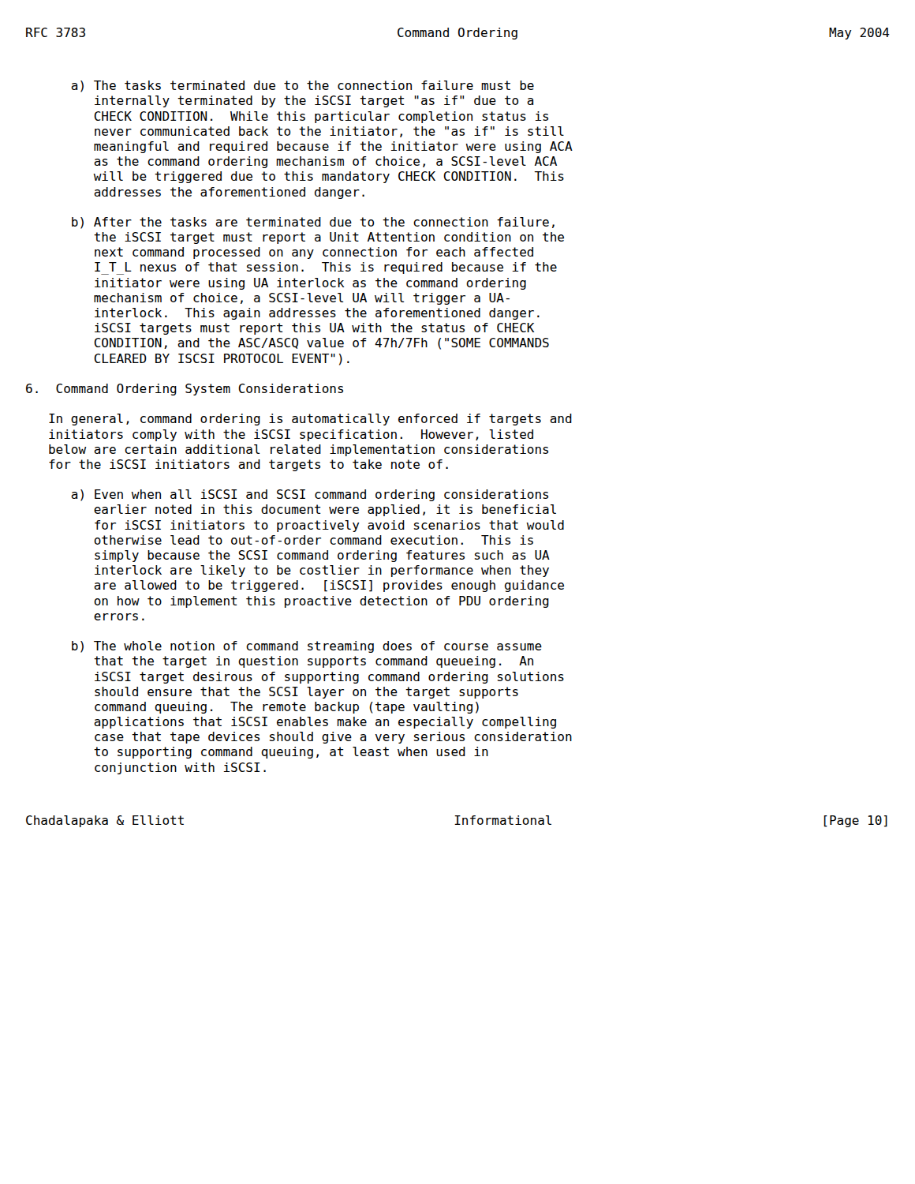RFC 3783 Command Ordering May 2004
      a) The tasks terminated due to the connection failure must be
         internally terminated by the iSCSI target "as if" due to a
         CHECK CONDITION.  While this particular completion status is
         never communicated back to the initiator, the "as if" is still
         meaningful and required because if the initiator were using ACA
         as the command ordering mechanism of choice, a SCSI-level ACA
         will be triggered due to this mandatory CHECK CONDITION.  This
         addresses the aforementioned danger.

      b) After the tasks are terminated due to the connection failure,
         the iSCSI target must report a Unit Attention condition on the
         next command processed on any connection for each affected
         I_T_L nexus of that session.  This is required because if the
         initiator were using UA interlock as the command ordering
         mechanism of choice, a SCSI-level UA will trigger a UA-
         interlock.  This again addresses the aforementioned danger.
         iSCSI targets must report this UA with the status of CHECK
         CONDITION, and the ASC/ASCQ value of 47h/7Fh ("SOME COMMANDS
         CLEARED BY ISCSI PROTOCOL EVENT").

6.  Command Ordering System Considerations

   In general, command ordering is automatically enforced if targets and
   initiators comply with the iSCSI specification.  However, listed
   below are certain additional related implementation considerations
   for the iSCSI initiators and targets to take note of.

      a) Even when all iSCSI and SCSI command ordering considerations
         earlier noted in this document were applied, it is beneficial
         for iSCSI initiators to proactively avoid scenarios that would
         otherwise lead to out-of-order command execution.  This is
         simply because the SCSI command ordering features such as UA
         interlock are likely to be costlier in performance when they
         are allowed to be triggered.  [iSCSI] provides enough guidance
         on how to implement this proactive detection of PDU ordering
         errors.

      b) The whole notion of command streaming does of course assume
         that the target in question supports command queueing.  An
         iSCSI target desirous of supporting command ordering solutions
         should ensure that the SCSI layer on the target supports
         command queuing.  The remote backup (tape vaulting)
         applications that iSCSI enables make an especially compelling
         case that tape devices should give a very serious consideration
         to supporting command queuing, at least when used in
         conjunction with iSCSI.
Chadalapaka & Elliott Informational [Page 10]